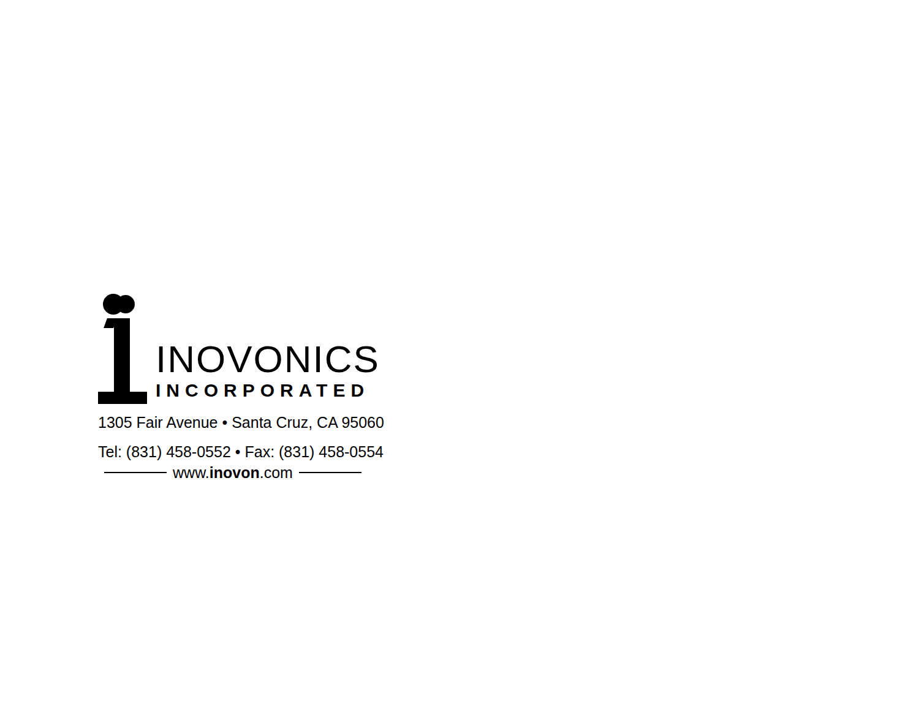INOVONICS
INCORPORATED
1305 Fair Avenue • Santa Cruz, CA 95060
Tel: (831) 458-0552 • Fax: (831) 458-0554
www.inovon.com